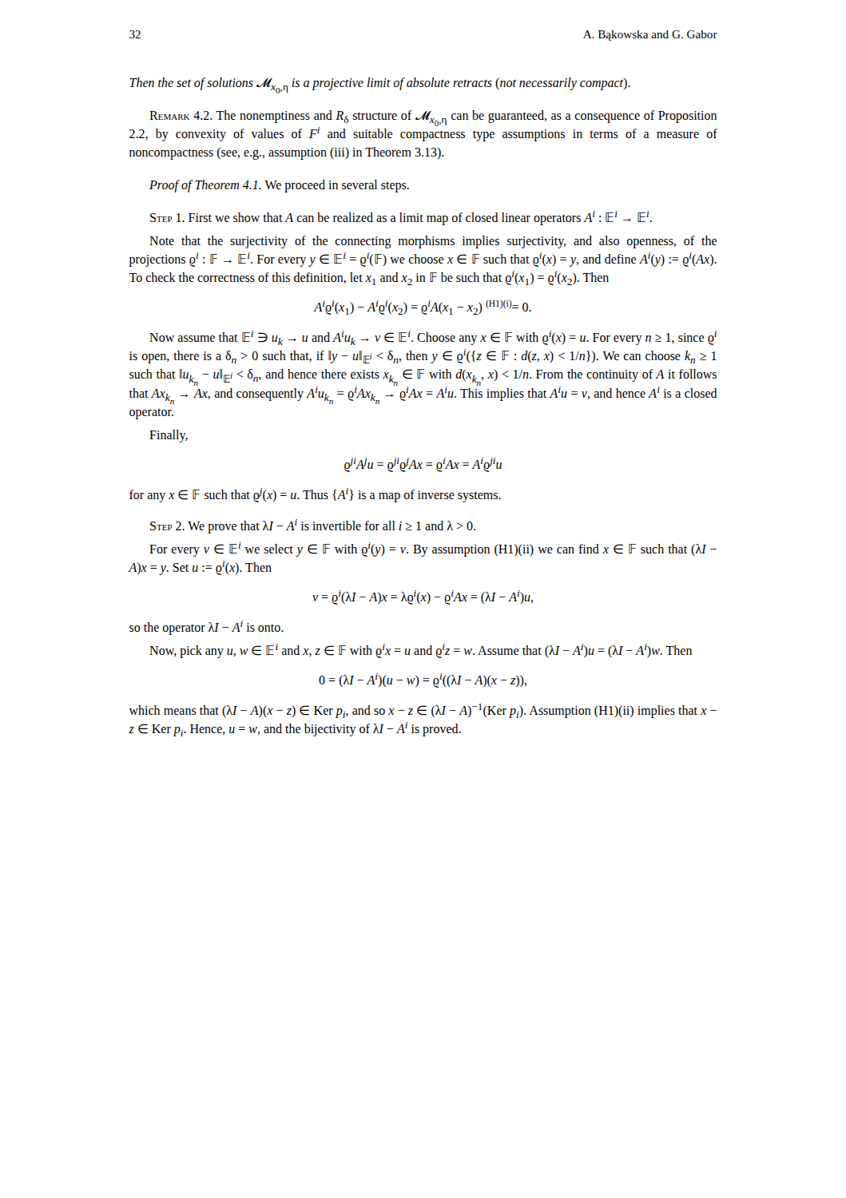32 A. Bąkowska and G. Gabor
Then the set of solutions 𝓜x0,η is a projective limit of absolute retracts (not necessarily compact).
Remark 4.2. The nonemptiness and Rδ structure of 𝓜x0,η can be guaranteed, as a consequence of Proposition 2.2, by convexity of values of Fi and suitable compactness type assumptions in terms of a measure of noncompactness (see, e.g., assumption (iii) in Theorem 3.13).
Proof of Theorem 4.1. We proceed in several steps.
Step 1. First we show that A can be realized as a limit map of closed linear operators Ai : 𝔼i → 𝔼i.
Note that the surjectivity of the connecting morphisms implies surjectivity, and also openness, of the projections ϱi : 𝔽 → 𝔼i. For every y ∈ 𝔼i = ϱi(𝔽) we choose x ∈ 𝔽 such that ϱi(x) = y, and define Ai(y) := ϱi(Ax). To check the correctness of this definition, let x1 and x2 in 𝔽 be such that ϱi(x1) = ϱi(x2). Then
Aiϱi(x1) − Aiϱi(x2) = ϱiA(x1 − x2) (H1)(i)= 0.
Now assume that 𝔼i ∋ uk → u and Aiuk → v ∈ 𝔼i. Choose any x ∈ 𝔽 with ϱi(x) = u. For every n ≥ 1, since ϱi is open, there is a δn > 0 such that, if ‖y − u‖𝔼i < δn, then y ∈ ϱi({z ∈ 𝔽 : d(z, x) < 1/n}). We can choose kn ≥ 1 such that ‖ukn − u‖𝔼i < δn, and hence there exists xkn ∈ 𝔽 with d(xkn, x) < 1/n. From the continuity of A it follows that Axkn → Ax, and consequently Aiukn = ϱiAxkn → ϱiAx = Aiu. This implies that Aiu = v, and hence Ai is a closed operator.
Finally,
ϱjiAju = ϱjiϱjAx = ϱiAx = Aiϱjiu
for any x ∈ 𝔽 such that ϱj(x) = u. Thus {Ai} is a map of inverse systems.
Step 2. We prove that λI − Ai is invertible for all i ≥ 1 and λ > 0.
For every v ∈ 𝔼i we select y ∈ 𝔽 with ϱi(y) = v. By assumption (H1)(ii) we can find x ∈ 𝔽 such that (λI − A)x = y. Set u := ϱi(x). Then
v = ϱi(λI − A)x = λϱi(x) − ϱiAx = (λI − Ai)u,
so the operator λI − Ai is onto.
Now, pick any u, w ∈ 𝔼i and x, z ∈ 𝔽 with ϱix = u and ϱiz = w. Assume that (λI − Ai)u = (λI − Ai)w. Then
0 = (λI − Ai)(u − w) = ϱi((λI − A)(x − z)),
which means that (λI − A)(x − z) ∈ Ker pi, and so x − z ∈ (λI − A)−1(Ker pi). Assumption (H1)(ii) implies that x − z ∈ Ker pi. Hence, u = w, and the bijectivity of λI − Ai is proved.